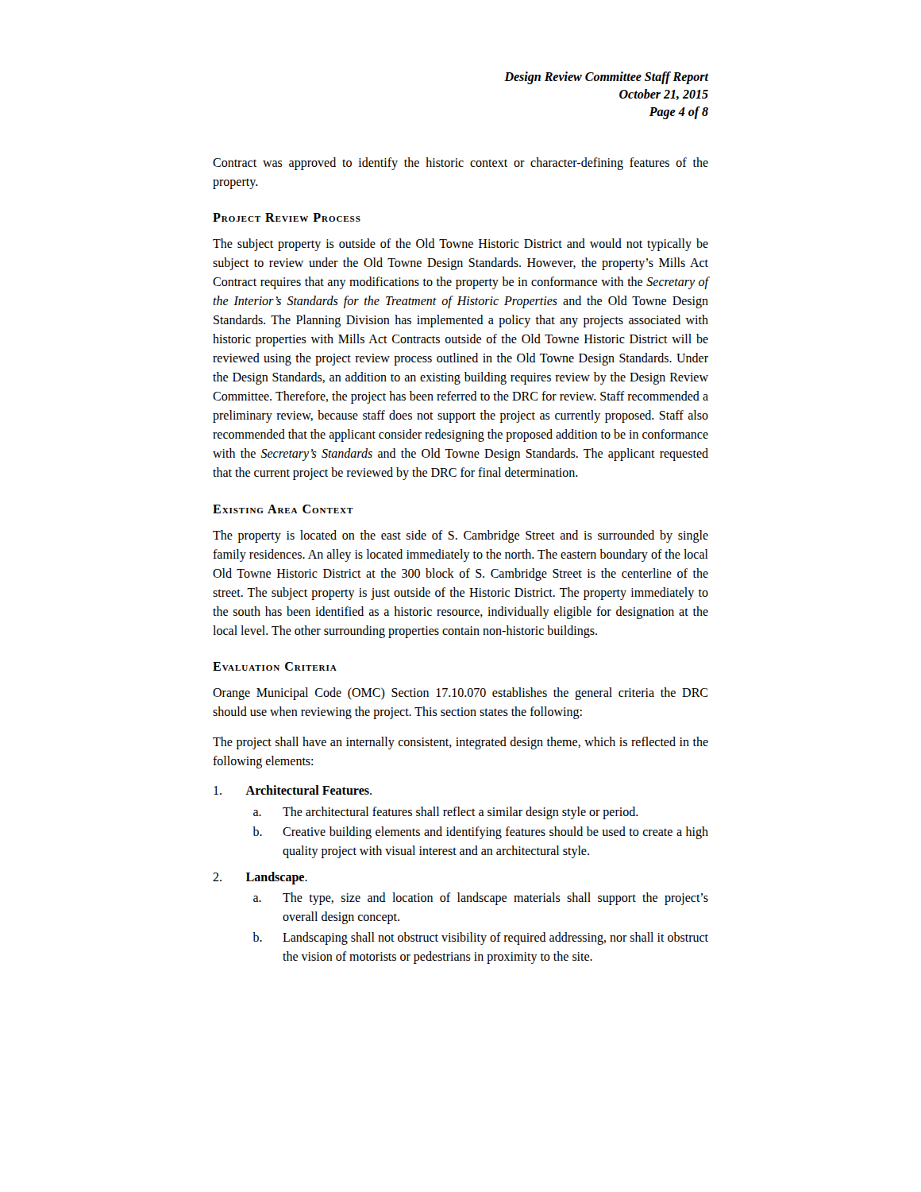Design Review Committee Staff Report
October 21, 2015
Page 4 of 8
Contract was approved to identify the historic context or character-defining features of the property.
Project Review Process
The subject property is outside of the Old Towne Historic District and would not typically be subject to review under the Old Towne Design Standards. However, the property’s Mills Act Contract requires that any modifications to the property be in conformance with the Secretary of the Interior’s Standards for the Treatment of Historic Properties and the Old Towne Design Standards. The Planning Division has implemented a policy that any projects associated with historic properties with Mills Act Contracts outside of the Old Towne Historic District will be reviewed using the project review process outlined in the Old Towne Design Standards. Under the Design Standards, an addition to an existing building requires review by the Design Review Committee. Therefore, the project has been referred to the DRC for review. Staff recommended a preliminary review, because staff does not support the project as currently proposed. Staff also recommended that the applicant consider redesigning the proposed addition to be in conformance with the Secretary’s Standards and the Old Towne Design Standards. The applicant requested that the current project be reviewed by the DRC for final determination.
Existing Area Context
The property is located on the east side of S. Cambridge Street and is surrounded by single family residences. An alley is located immediately to the north. The eastern boundary of the local Old Towne Historic District at the 300 block of S. Cambridge Street is the centerline of the street. The subject property is just outside of the Historic District. The property immediately to the south has been identified as a historic resource, individually eligible for designation at the local level. The other surrounding properties contain non-historic buildings.
Evaluation Criteria
Orange Municipal Code (OMC) Section 17.10.070 establishes the general criteria the DRC should use when reviewing the project. This section states the following:
The project shall have an internally consistent, integrated design theme, which is reflected in the following elements:
1. Architectural Features.
a. The architectural features shall reflect a similar design style or period.
b. Creative building elements and identifying features should be used to create a high quality project with visual interest and an architectural style.
2. Landscape.
a. The type, size and location of landscape materials shall support the project’s overall design concept.
b. Landscaping shall not obstruct visibility of required addressing, nor shall it obstruct the vision of motorists or pedestrians in proximity to the site.